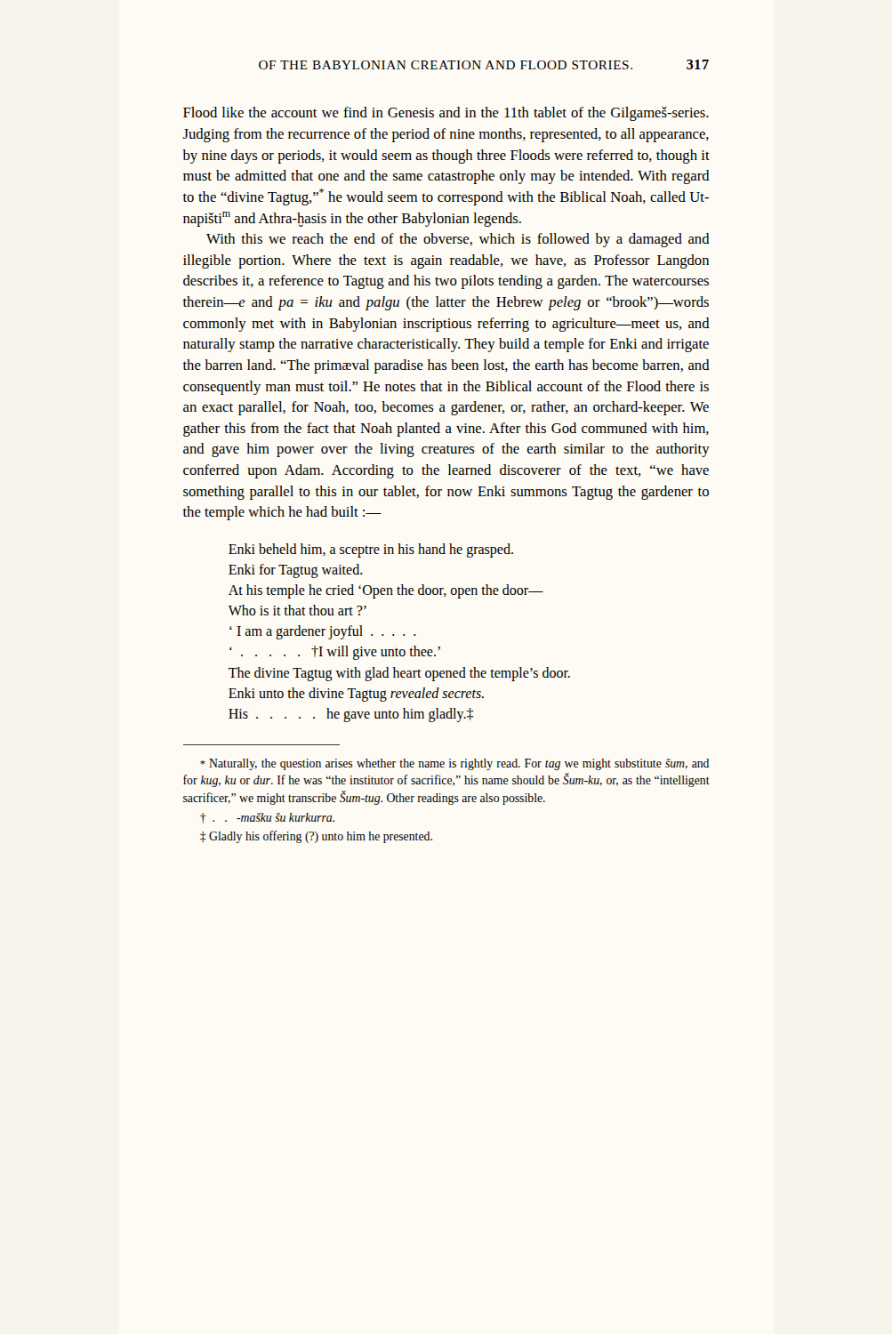OF THE BABYLONIAN CREATION AND FLOOD STORIES. 317
Flood like the account we find in Genesis and in the 11th tablet of the Gilgameš-series. Judging from the recurrence of the period of nine months, represented, to all appearance, by nine days or periods, it would seem as though three Floods were referred to, though it must be admitted that one and the same catastrophe only may be intended. With regard to the “divine Tagtug,”* he would seem to correspond with the Biblical Noah, called Ut-napištim and Athra-ḫasis in the other Babylonian legends.
With this we reach the end of the obverse, which is followed by a damaged and illegible portion. Where the text is again readable, we have, as Professor Langdon describes it, a reference to Tagtug and his two pilots tending a garden. The watercourses therein—e and pa = iku and palgu (the latter the Hebrew peleg or “brook”)—words commonly met with in Babylonian inscriptious referring to agriculture—meet us, and naturally stamp the narrative characteristically. They build a temple for Enki and irrigate the barren land. “The primæval paradise has been lost, the earth has become barren, and consequently man must toil.” He notes that in the Biblical account of the Flood there is an exact parallel, for Noah, too, becomes a gardener, or, rather, an orchard-keeper. We gather this from the fact that Noah planted a vine. After this God communed with him, and gave him power over the living creatures of the earth similar to the authority conferred upon Adam. According to the learned discoverer of the text, “we have something parallel to this in our tablet, for now Enki summons Tagtug the gardener to the temple which he had built :—
Enki beheld him, a sceptre in his hand he grasped.
Enki for Tagtug waited.
At his temple he cried ‘Open the door, open the door—
Who is it that thou art ?’
‘ I am a gardener joyful . . . . .
‘ . . . . . †I will give unto thee.’
The divine Tagtug with glad heart opened the temple’s door.
Enki unto the divine Tagtug revealed secrets.
His . . . . . he gave unto him gladly.‡
* Naturally, the question arises whether the name is rightly read. For tag we might substitute šum, and for kug, ku or dur. If he was “the institutor of sacrifice,” his name should be Šum-ku, or, as the “intelligent sacrificer,” we might transcribe Šum-tug. Other readings are also possible.
† . . -mašku šu kurkurra.
‡ Gladly his offering (?) unto him he presented.